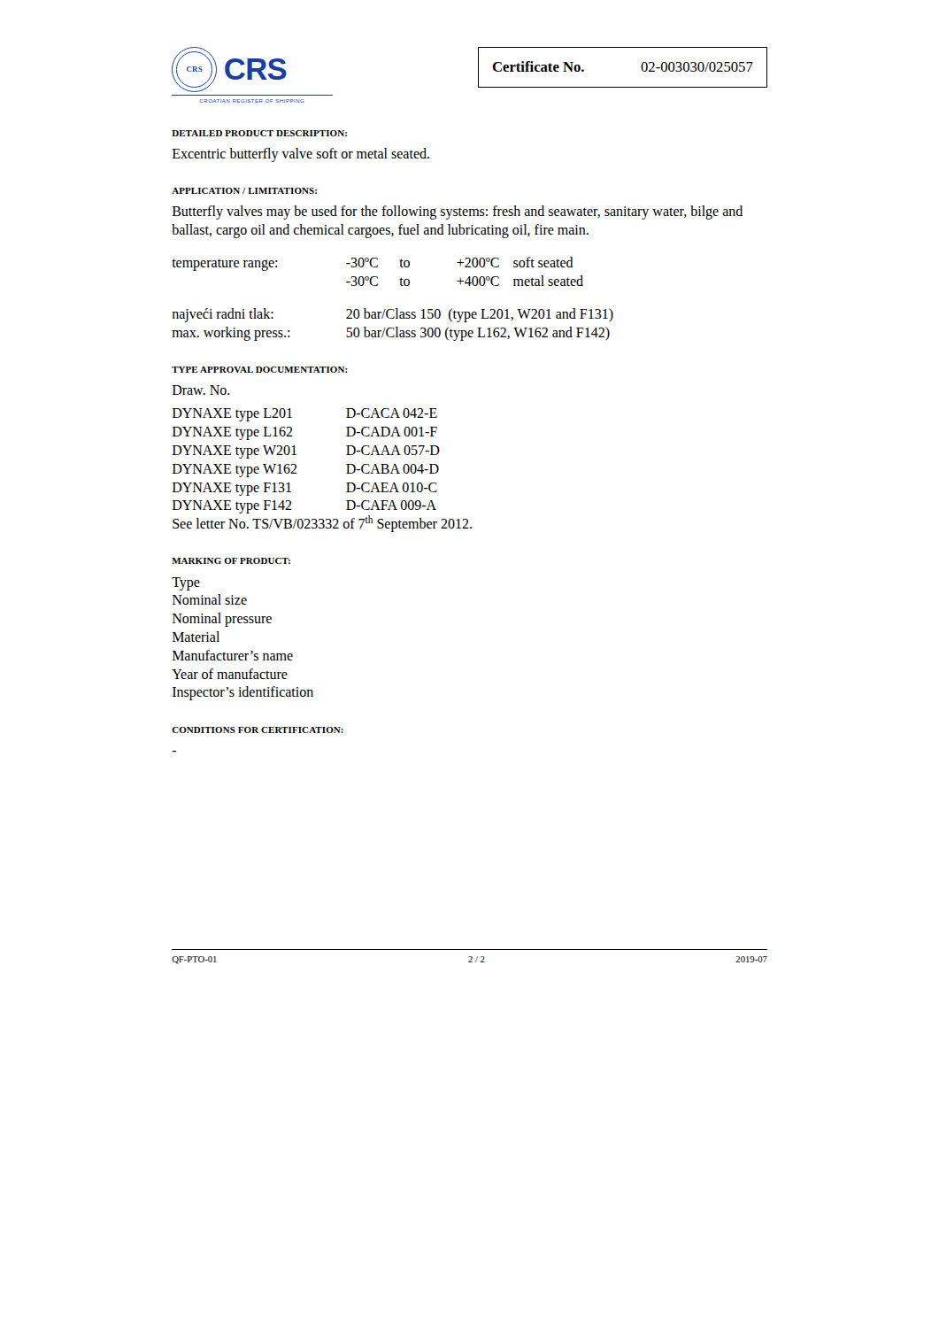CRS
CRS
CROATIAN REGISTER OF SHIPPING
Certificate No. 02-003030/025057
Detailed product description:
Excentric butterfly valve soft or metal seated.
Application / limitations:
Butterfly valves may be used for the following systems: fresh and seawater, sanitary water, bilge and ballast, cargo oil and chemical cargoes, fuel and lubricating oil, fire main.
| temperature range: | -30ºC | to | +200ºC | soft seated |
| | -30ºC | to | +400ºC | metal seated |
| najveći radni tlak: | 20 bar/Class 150 (type L201, W201 and F131) |
| max. working press.: | 50 bar/Class 300 (type L162, W162 and F142) |
Type approval documentation:
Draw. No.
| DYNAXE type L201 | D-CACA 042-E |
| DYNAXE type L162 | D-CADA 001-F |
| DYNAXE type W201 | D-CAAA 057-D |
| DYNAXE type W162 | D-CABA 004-D |
| DYNAXE type F131 | D-CAEA 010-C |
| DYNAXE type F142 | D-CAFA 009-A |
See letter No. TS/VB/023332 of 7th September 2012.
Marking of product:
Type
Nominal size
Nominal pressure
Material
Manufacturer’s name
Year of manufacture
Inspector’s identification
Conditions for certification:
-
QF-PTO-01
2 / 2
2019-07